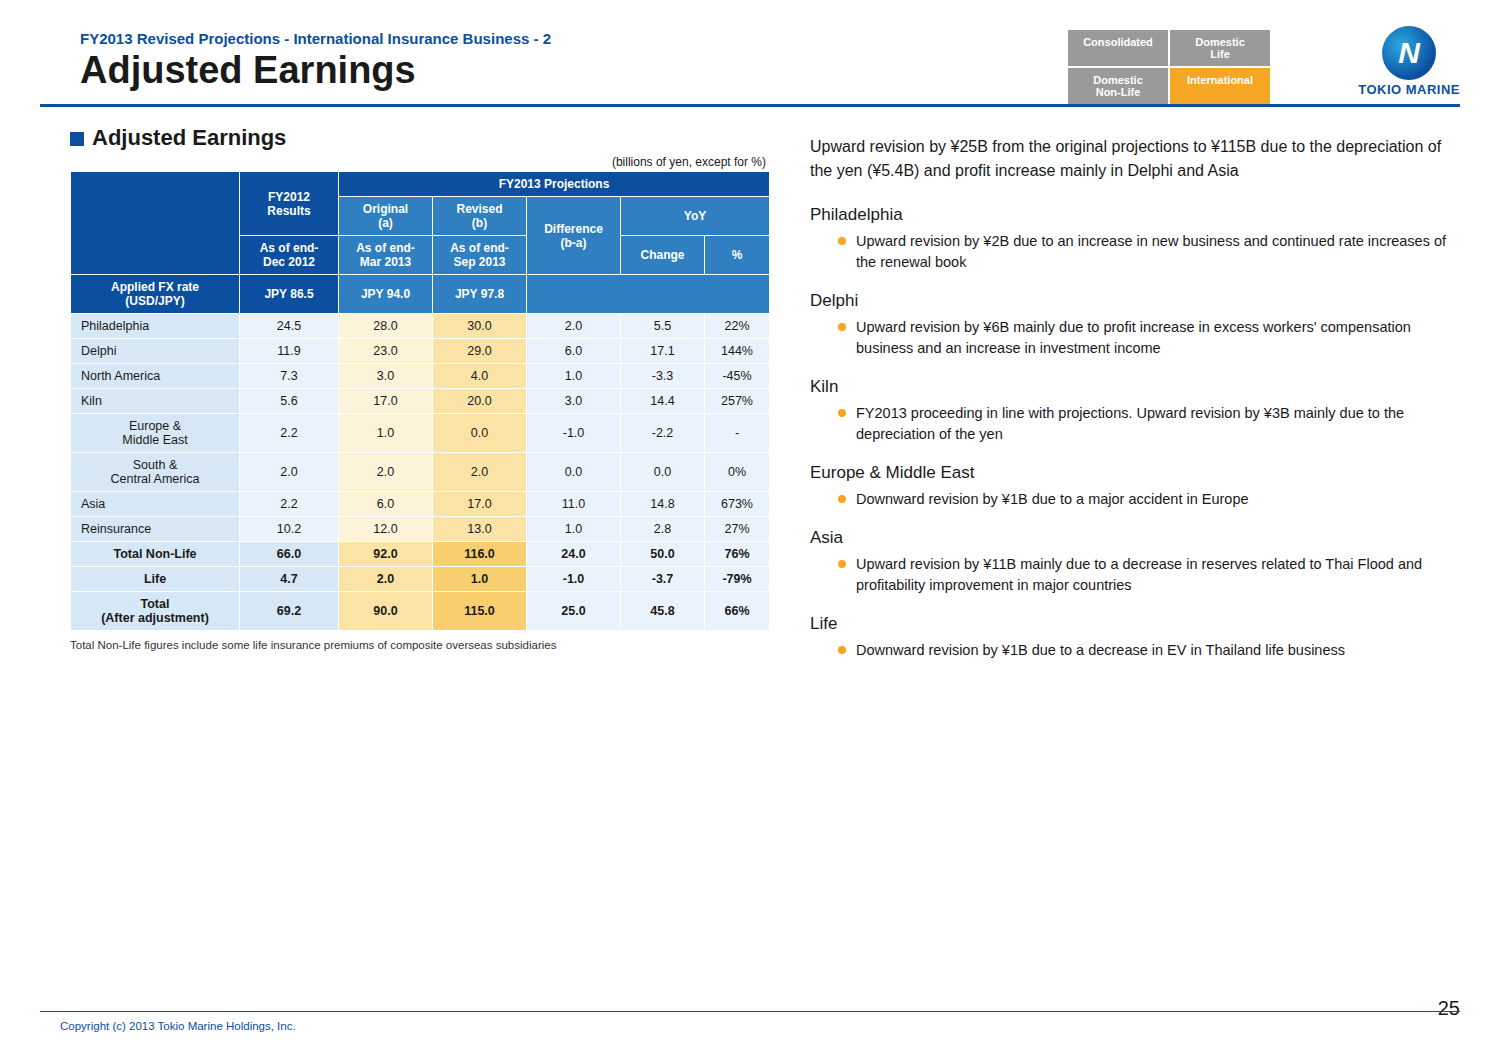FY2013 Revised Projections - International Insurance Business - 2
Adjusted Earnings
Consolidated
Domestic
Life
Domestic
Non-Life
International
TOKIO MARINE
Adjusted Earnings
(billions of yen, except for %)
| | FY2012 Results | FY2013 Projections |
| --- | --- | --- |
| Original (a) | Revised (b) | Difference (b-a) | YoY |
| As of end- Dec 2012 | As of end- Mar 2013 | As of end- Sep 2013 | Change | % |
| Applied FX rate (USD/JPY) | JPY 86.5 | JPY 94.0 | JPY 97.8 | |
| Philadelphia | 24.5 | 28.0 | 30.0 | 2.0 | 5.5 | 22% |
| Delphi | 11.9 | 23.0 | 29.0 | 6.0 | 17.1 | 144% |
| North America | 7.3 | 3.0 | 4.0 | 1.0 | -3.3 | -45% |
| Kiln | 5.6 | 17.0 | 20.0 | 3.0 | 14.4 | 257% |
| Europe & Middle East | 2.2 | 1.0 | 0.0 | -1.0 | -2.2 | - |
| South & Central America | 2.0 | 2.0 | 2.0 | 0.0 | 0.0 | 0% |
| Asia | 2.2 | 6.0 | 17.0 | 11.0 | 14.8 | 673% |
| Reinsurance | 10.2 | 12.0 | 13.0 | 1.0 | 2.8 | 27% |
| Total Non-Life | 66.0 | 92.0 | 116.0 | 24.0 | 50.0 | 76% |
| Life | 4.7 | 2.0 | 1.0 | -1.0 | -3.7 | -79% |
| Total (After adjustment) | 69.2 | 90.0 | 115.0 | 25.0 | 45.8 | 66% |
Total Non-Life figures include some life insurance premiums of composite overseas subsidiaries
Upward revision by ¥25B from the original projections to ¥115B due to the depreciation of the yen (¥5.4B) and profit increase mainly in Delphi and Asia
Philadelphia
Upward revision by ¥2B due to an increase in new business and continued rate increases of the renewal book
Delphi
Upward revision by ¥6B mainly due to profit increase in excess workers' compensation business and an increase in investment income
Kiln
FY2013 proceeding in line with projections. Upward revision by ¥3B mainly due to the depreciation of the yen
Europe & Middle East
Downward revision by ¥1B due to a major accident in Europe
Asia
Upward revision by ¥11B mainly due to a decrease in reserves related to Thai Flood and profitability improvement in major countries
Life
Downward revision by ¥1B due to a decrease in EV in Thailand life business
25
Copyright (c) 2013 Tokio Marine Holdings, Inc.